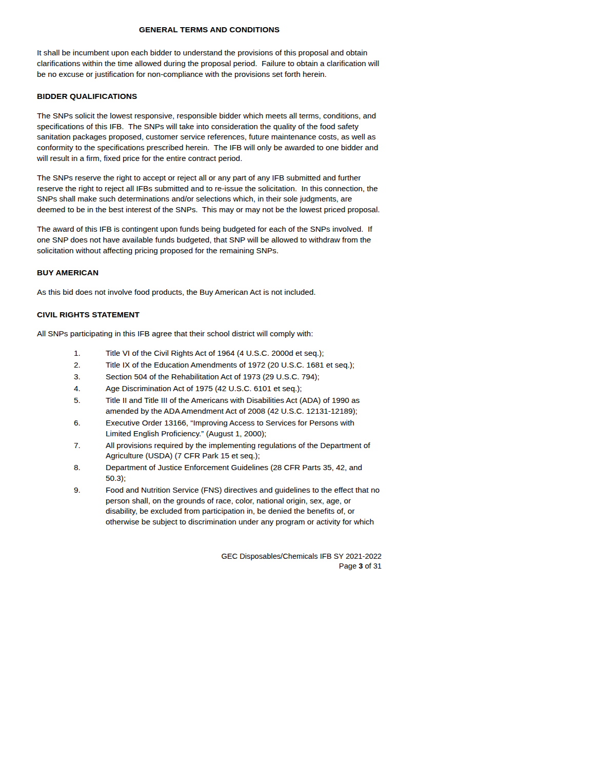GENERAL TERMS AND CONDITIONS
It shall be incumbent upon each bidder to understand the provisions of this proposal and obtain clarifications within the time allowed during the proposal period. Failure to obtain a clarification will be no excuse or justification for non-compliance with the provisions set forth herein.
BIDDER QUALIFICATIONS
The SNPs solicit the lowest responsive, responsible bidder which meets all terms, conditions, and specifications of this IFB. The SNPs will take into consideration the quality of the food safety sanitation packages proposed, customer service references, future maintenance costs, as well as conformity to the specifications prescribed herein. The IFB will only be awarded to one bidder and will result in a firm, fixed price for the entire contract period.
The SNPs reserve the right to accept or reject all or any part of any IFB submitted and further reserve the right to reject all IFBs submitted and to re-issue the solicitation. In this connection, the SNPs shall make such determinations and/or selections which, in their sole judgments, are deemed to be in the best interest of the SNPs. This may or may not be the lowest priced proposal.
The award of this IFB is contingent upon funds being budgeted for each of the SNPs involved. If one SNP does not have available funds budgeted, that SNP will be allowed to withdraw from the solicitation without affecting pricing proposed for the remaining SNPs.
BUY AMERICAN
As this bid does not involve food products, the Buy American Act is not included.
CIVIL RIGHTS STATEMENT
All SNPs participating in this IFB agree that their school district will comply with:
Title VI of the Civil Rights Act of 1964 (4 U.S.C. 2000d et seq.);
Title IX of the Education Amendments of 1972 (20 U.S.C. 1681 et seq.);
Section 504 of the Rehabilitation Act of 1973 (29 U.S.C. 794);
Age Discrimination Act of 1975 (42 U.S.C. 6101 et seq.);
Title II and Title III of the Americans with Disabilities Act (ADA) of 1990 as amended by the ADA Amendment Act of 2008 (42 U.S.C. 12131-12189);
Executive Order 13166, “Improving Access to Services for Persons with Limited English Proficiency.” (August 1, 2000);
All provisions required by the implementing regulations of the Department of Agriculture (USDA) (7 CFR Park 15 et seq.);
Department of Justice Enforcement Guidelines (28 CFR Parts 35, 42, and 50.3);
Food and Nutrition Service (FNS) directives and guidelines to the effect that no person shall, on the grounds of race, color, national origin, sex, age, or disability, be excluded from participation in, be denied the benefits of, or otherwise be subject to discrimination under any program or activity for which
GEC Disposables/Chemicals IFB SY 2021-2022 Page 3 of 31